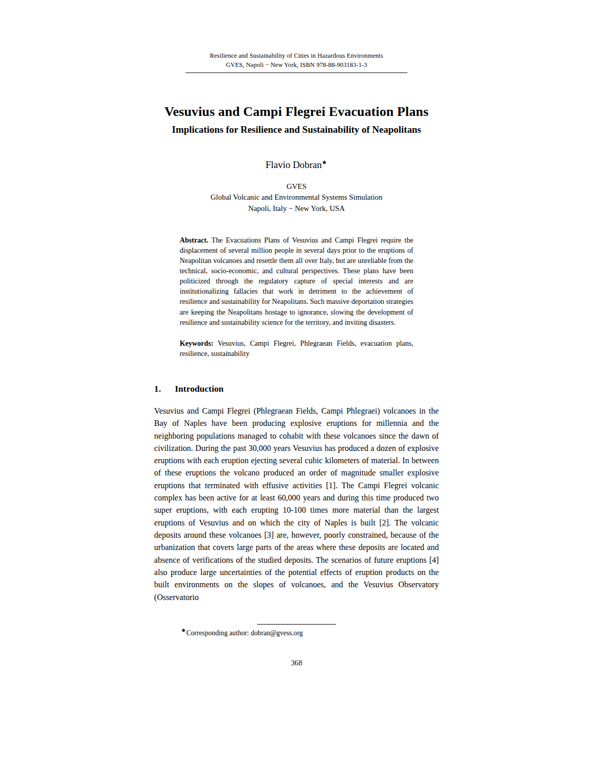Resilience and Sustainability of Cities in Hazardous Environments
GVES, Napoli − New York, ISBN 978-88-903183-1-3
Vesuvius and Campi Flegrei Evacuation Plans
Implications for Resilience and Sustainability of Neapolitans
Flavio Dobran★
GVES
Global Volcanic and Environmental Systems Simulation
Napoli, Italy − New York, USA
Abstract. The Evacuations Plans of Vesuvius and Campi Flegrei require the displacement of several million people in several days prior to the eruptions of Neapolitan volcanoes and resettle them all over Italy, but are unreliable from the technical, socio-economic, and cultural perspectives. These plans have been politicized through the regulatory capture of special interests and are institutionalizing fallacies that work in detriment to the achievement of resilience and sustainability for Neapolitans. Such massive deportation strategies are keeping the Neapolitans hostage to ignorance, slowing the development of resilience and sustainability science for the territory, and inviting disasters.
Keywords: Vesuvius, Campi Flegrei, Phlegraean Fields, evacuation plans, resilience, sustainability
1. Introduction
Vesuvius and Campi Flegrei (Phlegraean Fields, Campi Phlegraei) volcanoes in the Bay of Naples have been producing explosive eruptions for millennia and the neighboring populations managed to cohabit with these volcanoes since the dawn of civilization. During the past 30,000 years Vesuvius has produced a dozen of explosive eruptions with each eruption ejecting several cubic kilometers of material. In between of these eruptions the volcano produced an order of magnitude smaller explosive eruptions that terminated with effusive activities [1]. The Campi Flegrei volcanic complex has been active for at least 60,000 years and during this time produced two super eruptions, with each erupting 10-100 times more material than the largest eruptions of Vesuvius and on which the city of Naples is built [2]. The volcanic deposits around these volcanoes [3] are, however, poorly constrained, because of the urbanization that covers large parts of the areas where these deposits are located and absence of verifications of the studied deposits. The scenarios of future eruptions [4] also produce large uncertainties of the potential effects of eruption products on the built environments on the slopes of volcanoes, and the Vesuvius Observatory (Osservatorio
★Corresponding author: dobran@gvess.org
368